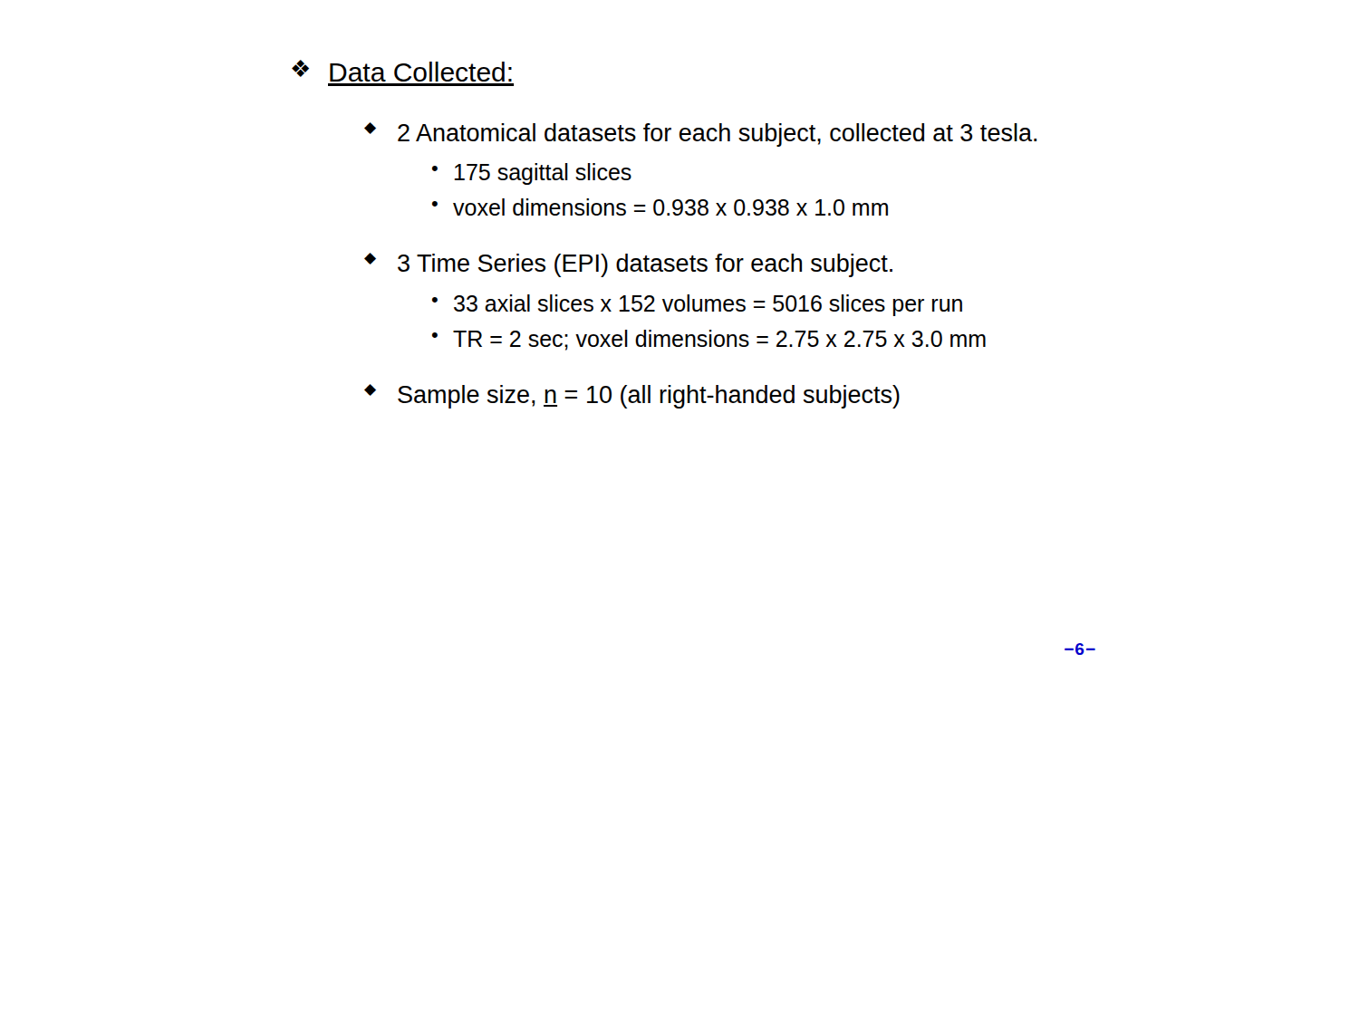❖Data Collected:
◆2 Anatomical datasets for each subject, collected at 3 tesla.
•175 sagittal slices
•voxel dimensions = 0.938 x 0.938 x 1.0 mm
◆3 Time Series (EPI) datasets for each subject.
•33 axial slices x 152 volumes = 5016 slices per run
•TR = 2 sec; voxel dimensions = 2.75 x 2.75 x 3.0 mm
◆Sample size, n = 10 (all right-handed subjects)
−6−